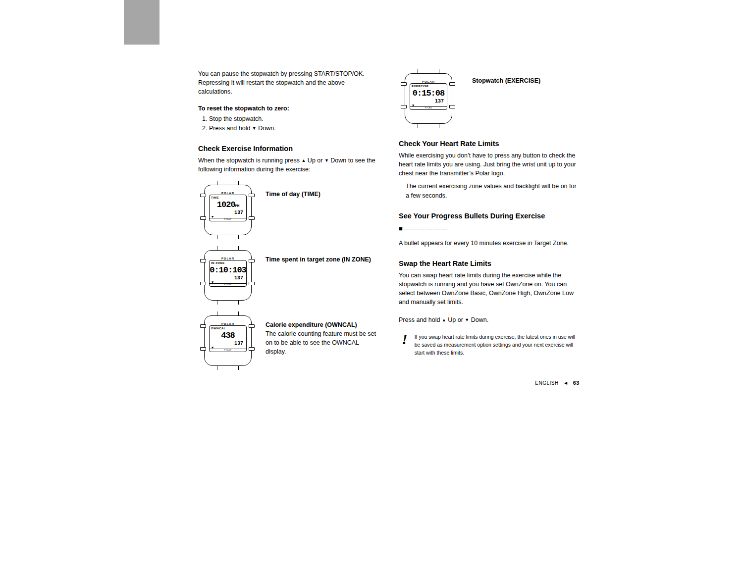You can pause the stopwatch by pressing START/STOP/OK.
Repressing it will restart the stopwatch and the above calculations.
To reset the stopwatch to zero:
Stop the stopwatch.
Press and hold Down.
Check Exercise Information
When the stopwatch is running press Up or Down to see the following information during the exercise:
POLAR
TIME
1020PM
137
♥
POLAR
Time of day (TIME)
POLAR
IN ZONE
0:10:103
137
♥
POLAR
Time spent in target zone (IN ZONE)
POLAR
OWNCAL
438
137
♥
POLAR
Calorie expenditure (OWNCAL)
The calorie counting feature must be set on to be able to see the OWNCAL display.
POLAR
EXERCISE
0:15:08
137
♥
POLAR
Stopwatch (EXERCISE)
Check Your Heart Rate Limits
While exercising you don’t have to press any button to check the heart rate limits you are using. Just bring the wrist unit up to your chest near the transmitter’s Polar logo.
The current exercising zone values and backlight will be on for a few seconds.
See Your Progress Bullets During Exercise
■——————
A bullet appears for every 10 minutes exercise in Target Zone.
Swap the Heart Rate Limits
You can swap heart rate limits during the exercise while the stopwatch is running and you have set OwnZone on. You can select between OwnZone Basic, OwnZone High, OwnZone Low and manually set limits.
Press and hold Up or Down.
!
If you swap heart rate limits during exercise, the latest ones in use will be saved as measurement option settings and your next exercise will start with these limits.
ENGLISH ◀ 63